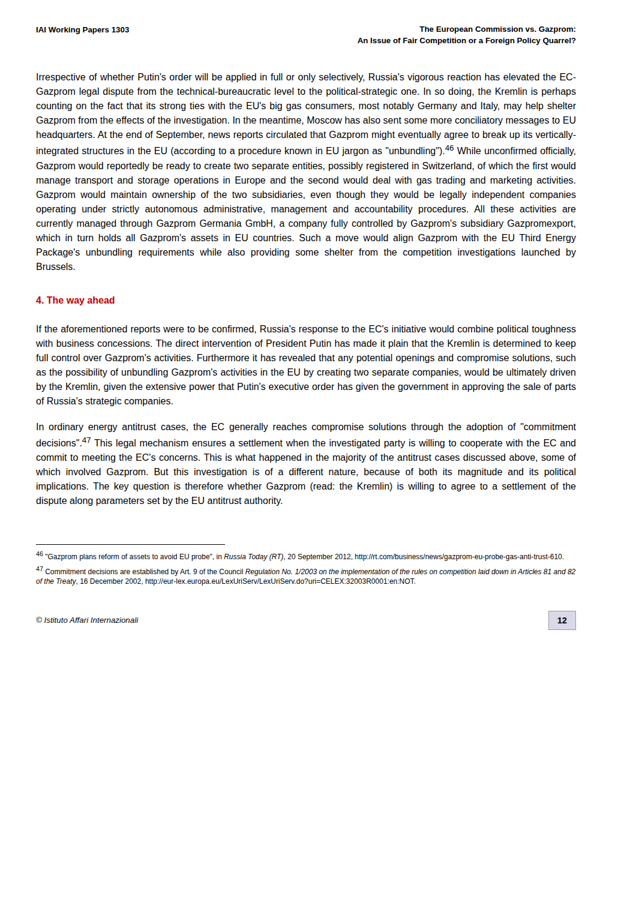IAI Working Papers 1303
The European Commission vs. Gazprom:
An Issue of Fair Competition or a Foreign Policy Quarrel?
Irrespective of whether Putin's order will be applied in full or only selectively, Russia's vigorous reaction has elevated the EC-Gazprom legal dispute from the technical-bureaucratic level to the political-strategic one. In so doing, the Kremlin is perhaps counting on the fact that its strong ties with the EU's big gas consumers, most notably Germany and Italy, may help shelter Gazprom from the effects of the investigation. In the meantime, Moscow has also sent some more conciliatory messages to EU headquarters. At the end of September, news reports circulated that Gazprom might eventually agree to break up its vertically-integrated structures in the EU (according to a procedure known in EU jargon as "unbundling").46 While unconfirmed officially, Gazprom would reportedly be ready to create two separate entities, possibly registered in Switzerland, of which the first would manage transport and storage operations in Europe and the second would deal with gas trading and marketing activities. Gazprom would maintain ownership of the two subsidiaries, even though they would be legally independent companies operating under strictly autonomous administrative, management and accountability procedures. All these activities are currently managed through Gazprom Germania GmbH, a company fully controlled by Gazprom's subsidiary Gazpromexport, which in turn holds all Gazprom's assets in EU countries. Such a move would align Gazprom with the EU Third Energy Package's unbundling requirements while also providing some shelter from the competition investigations launched by Brussels.
4. The way ahead
If the aforementioned reports were to be confirmed, Russia's response to the EC's initiative would combine political toughness with business concessions. The direct intervention of President Putin has made it plain that the Kremlin is determined to keep full control over Gazprom's activities. Furthermore it has revealed that any potential openings and compromise solutions, such as the possibility of unbundling Gazprom's activities in the EU by creating two separate companies, would be ultimately driven by the Kremlin, given the extensive power that Putin's executive order has given the government in approving the sale of parts of Russia's strategic companies.
In ordinary energy antitrust cases, the EC generally reaches compromise solutions through the adoption of "commitment decisions".47 This legal mechanism ensures a settlement when the investigated party is willing to cooperate with the EC and commit to meeting the EC's concerns. This is what happened in the majority of the antitrust cases discussed above, some of which involved Gazprom. But this investigation is of a different nature, because of both its magnitude and its political implications. The key question is therefore whether Gazprom (read: the Kremlin) is willing to agree to a settlement of the dispute along parameters set by the EU antitrust authority.
46 "Gazprom plans reform of assets to avoid EU probe", in Russia Today (RT), 20 September 2012, http://rt.com/business/news/gazprom-eu-probe-gas-anti-trust-610.
47 Commitment decisions are established by Art. 9 of the Council Regulation No. 1/2003 on the implementation of the rules on competition laid down in Articles 81 and 82 of the Treaty, 16 December 2002, http://eur-lex.europa.eu/LexUriServ/LexUriServ.do?uri=CELEX:32003R0001:en:NOT.
© Istituto Affari Internazionali
12